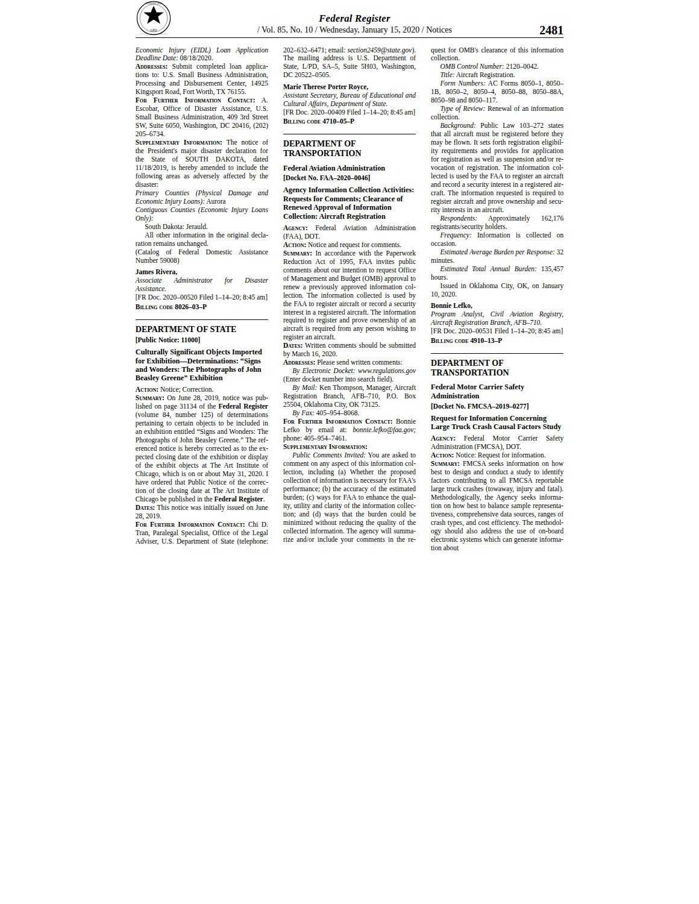GPO AUTHENTICATED U.S. GOVERNMENT INFORMATION
Federal Register
/ Vol. 85, No. 10 / Wednesday, January 15, 2020 / Notices
2481
Economic Injury (EIDL) Loan Application Deadline Date: 08/18/2020.
Addresses: Submit completed loan applications to: U.S. Small Business Administration, Processing and Disbursement Center, 14925 Kingsport Road, Fort Worth, TX 76155.
For Further Information Contact: A. Escobar, Office of Disaster Assistance, U.S. Small Business Administration, 409 3rd Street SW, Suite 6050, Washington, DC 20416, (202) 205–6734.
Supplementary Information: The notice of the President's major disaster declaration for the State of SOUTH DAKOTA, dated 11/18/2019, is hereby amended to include the following areas as adversely affected by the disaster:
Primary Counties (Physical Damage and Economic Injury Loans): Aurora
Contiguous Counties (Economic Injury Loans Only):
South Dakota: Jerauld.
All other information in the original declaration remains unchanged.
(Catalog of Federal Domestic Assistance Number 59008)
James Rivera,
Associate Administrator for Disaster Assistance.
[FR Doc. 2020–00520 Filed 1–14–20; 8:45 am]
Billing code 8026–03–P
DEPARTMENT OF STATE
[Public Notice: 11000]
Culturally Significant Objects Imported for Exhibition—Determinations: “Signs and Wonders: The Photographs of John Beasley Greene” Exhibition
Action: Notice; Correction.
Summary: On June 28, 2019, notice was published on page 31134 of the Federal Register (volume 84, number 125) of determinations pertaining to certain objects to be included in an exhibition entitled “Signs and Wonders: The Photographs of John Beasley Greene.” The referenced notice is hereby corrected as to the expected closing date of the exhibition or display of the exhibit objects at The Art Institute of Chicago, which is on or about May 31, 2020. I have ordered that Public Notice of the correction of the closing date at The Art Institute of Chicago be published in the Federal Register.
Dates: This notice was initially issued on June 28, 2019.
For Further Information Contact: Chi D. Tran, Paralegal Specialist, Office of the Legal Adviser, U.S. Department of State (telephone: 202–632–6471; email: section2459@state.gov). The mailing address is U.S. Department of State, L/PD, SA–5, Suite 5H03, Washington, DC 20522–0505.
Marie Therese Porter Royce,
Assistant Secretary, Bureau of Educational and Cultural Affairs, Department of State.
[FR Doc. 2020–00409 Filed 1–14–20; 8:45 am]
Billing code 4710–05–P
DEPARTMENT OF TRANSPORTATION
Federal Aviation Administration
[Docket No. FAA–2020–0046]
Agency Information Collection Activities: Requests for Comments; Clearance of Renewed Approval of Information Collection: Aircraft Registration
Agency: Federal Aviation Administration (FAA), DOT.
Action: Notice and request for comments.
Summary: In accordance with the Paperwork Reduction Act of 1995, FAA invites public comments about our intention to request Office of Management and Budget (OMB) approval to renew a previously approved information collection. The information collected is used by the FAA to register aircraft or record a security interest in a registered aircraft. The information required to register and prove ownership of an aircraft is required from any person wishing to register an aircraft.
Dates: Written comments should be submitted by March 16, 2020.
Addresses: Please send written comments:
By Electronic Docket: www.regulations.gov (Enter docket number into search field).
By Mail: Ken Thompson, Manager, Aircraft Registration Branch, AFB–710, P.O. Box 25504, Oklahoma City, OK 73125.
By Fax: 405–954–8068.
For Further Information Contact: Bonnie Lefko by email at: bonnie.lefko@faa.gov; phone: 405–954–7461.
Supplementary Information:
Public Comments Invited: You are asked to comment on any aspect of this information collection, including (a) Whether the proposed collection of information is necessary for FAA's performance; (b) the accuracy of the estimated burden; (c) ways for FAA to enhance the quality, utility and clarity of the information collection; and (d) ways that the burden could be minimized without reducing the quality of the collected information. The agency will summarize and/or include your comments in the request for OMB's clearance of this information collection.
OMB Control Number: 2120–0042.
Title: Aircraft Registration.
Form Numbers: AC Forms 8050–1, 8050–1B, 8050–2, 8050–4, 8050–88, 8050–88A, 8050–98 and 8050–117.
Type of Review: Renewal of an information collection.
Background: Public Law 103–272 states that all aircraft must be registered before they may be flown. It sets forth registration eligibility requirements and provides for application for registration as well as suspension and/or revocation of registration. The information collected is used by the FAA to register an aircraft and record a security interest in a registered aircraft. The information requested is required to register aircraft and prove ownership and security interests in an aircraft.
Respondents: Approximately 162,176 registrants/security holders.
Frequency: Information is collected on occasion.
Estimated Average Burden per Response: 32 minutes.
Estimated Total Annual Burden: 135,457 hours.
Issued in Oklahoma City, OK, on January 10, 2020.
Bonnie Lefko,
Program Analyst, Civil Aviation Registry, Aircraft Registration Branch, AFB–710.
[FR Doc. 2020–00531 Filed 1–14–20; 8:45 am]
Billing code 4910–13–P
DEPARTMENT OF TRANSPORTATION
Federal Motor Carrier Safety Administration
[Docket No. FMCSA–2019–0277]
Request for Information Concerning Large Truck Crash Causal Factors Study
Agency: Federal Motor Carrier Safety Administration (FMCSA), DOT.
Action: Notice: Request for information.
Summary: FMCSA seeks information on how best to design and conduct a study to identify factors contributing to all FMCSA reportable large truck crashes (towaway, injury and fatal). Methodologically, the Agency seeks information on how best to balance sample representativeness, comprehensive data sources, ranges of crash types, and cost efficiency. The methodology should also address the use of on-board electronic systems which can generate information about